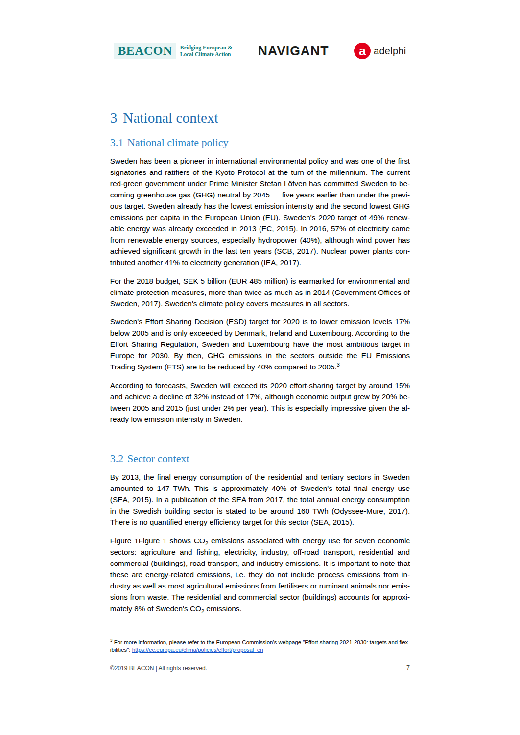BEACON Bridging European &
Local Climate Action
NAVIGANT
a adelphi
3 National context
3.1 National climate policy
Sweden has been a pioneer in international environmental policy and was one of the first signatories and ratifiers of the Kyoto Protocol at the turn of the millennium. The current red-green government under Prime Minister Stefan Löfven has committed Sweden to becoming greenhouse gas (GHG) neutral by 2045 — five years earlier than under the previous target. Sweden already has the lowest emission intensity and the second lowest GHG emissions per capita in the European Union (EU). Sweden's 2020 target of 49% renewable energy was already exceeded in 2013 (EC, 2015). In 2016, 57% of electricity came from renewable energy sources, especially hydropower (40%), although wind power has achieved significant growth in the last ten years (SCB, 2017). Nuclear power plants contributed another 41% to electricity generation (IEA, 2017).
For the 2018 budget, SEK 5 billion (EUR 485 million) is earmarked for environmental and climate protection measures, more than twice as much as in 2014 (Government Offices of Sweden, 2017). Sweden's climate policy covers measures in all sectors.
Sweden's Effort Sharing Decision (ESD) target for 2020 is to lower emission levels 17% below 2005 and is only exceeded by Denmark, Ireland and Luxembourg. According to the Effort Sharing Regulation, Sweden and Luxembourg have the most ambitious target in Europe for 2030. By then, GHG emissions in the sectors outside the EU Emissions Trading System (ETS) are to be reduced by 40% compared to 2005.3
According to forecasts, Sweden will exceed its 2020 effort-sharing target by around 15% and achieve a decline of 32% instead of 17%, although economic output grew by 20% between 2005 and 2015 (just under 2% per year). This is especially impressive given the already low emission intensity in Sweden.
3.2 Sector context
By 2013, the final energy consumption of the residential and tertiary sectors in Sweden amounted to 147 TWh. This is approximately 40% of Sweden's total final energy use (SEA, 2015). In a publication of the SEA from 2017, the total annual energy consumption in the Swedish building sector is stated to be around 160 TWh (Odyssee-Mure, 2017). There is no quantified energy efficiency target for this sector (SEA, 2015).
Figure 1Figure 1 shows CO2 emissions associated with energy use for seven economic sectors: agriculture and fishing, electricity, industry, off-road transport, residential and commercial (buildings), road transport, and industry emissions. It is important to note that these are energy-related emissions, i.e. they do not include process emissions from industry as well as most agricultural emissions from fertilisers or ruminant animals nor emissions from waste. The residential and commercial sector (buildings) accounts for approximately 8% of Sweden's CO2 emissions.
3 For more information, please refer to the European Commission's webpage "Effort sharing 2021-2030: targets and flexibilities": https://ec.europa.eu/clima/policies/effort/proposal_en
©2019 BEACON | All rights reserved. 7